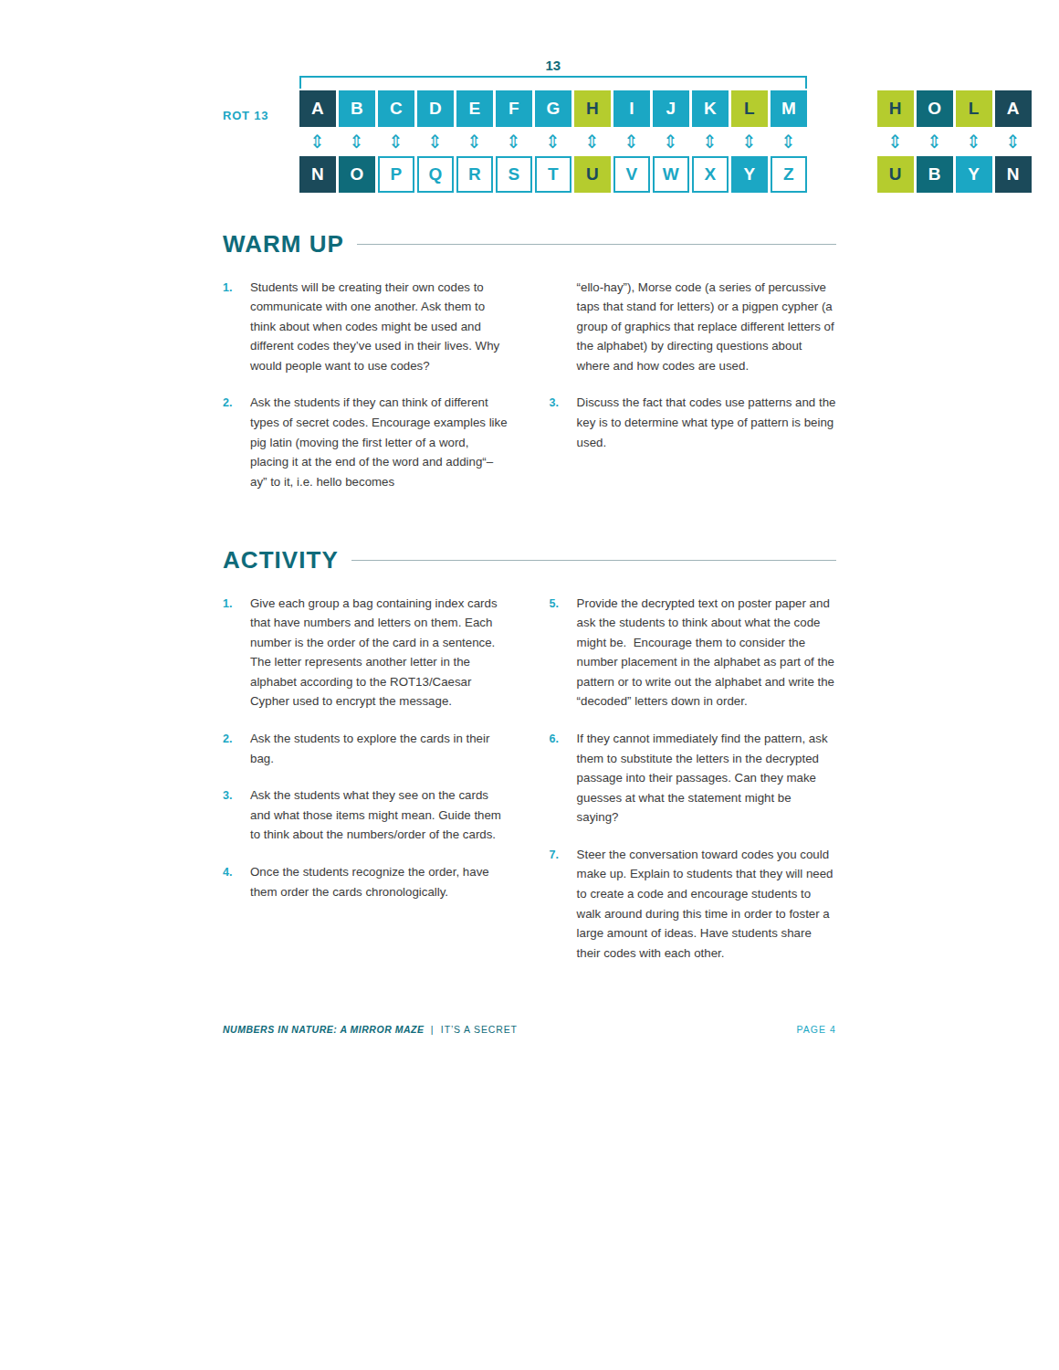ROT 13
13
A
B
C
D
E
F
G
H
I
J
K
L
M
⇕
⇕
⇕
⇕
⇕
⇕
⇕
⇕
⇕
⇕
⇕
⇕
⇕
N
O
P
Q
R
S
T
U
V
W
X
Y
Z
H
O
L
A
⇕
⇕
⇕
⇕
U
B
Y
N
WARM UP
1.
Students will be creating their own codes to communicate with one another. Ask them to think about when codes might be used and different codes they’ve used in their lives. Why would people want to use codes?
2.
Ask the students if they can think of different types of secret codes. Encourage examples like pig latin (moving the first letter of a word, placing it at the end of the word and adding“–ay” to it, i.e. hello becomes
“ello-hay”), Morse code (a series of percussive taps that stand for letters) or a pigpen cypher (a group of graphics that replace different letters of the alphabet) by directing questions about where and how codes are used.
3.
Discuss the fact that codes use patterns and the key is to determine what type of pattern is being used.
ACTIVITY
1.
Give each group a bag containing index cards that have numbers and letters on them. Each number is the order of the card in a sentence. The letter represents another letter in the alphabet according to the ROT13/Caesar Cypher used to encrypt the message.
2.
Ask the students to explore the cards in their bag.
3.
Ask the students what they see on the cards and what those items might mean. Guide them to think about the numbers/order of the cards.
4.
Once the students recognize the order, have them order the cards chronologically.
5.
Provide the decrypted text on poster paper and ask the students to think about what the code might be. Encourage them to consider the number placement in the alphabet as part of the pattern or to write out the alphabet and write the “decoded” letters down in order.
6.
If they cannot immediately find the pattern, ask them to substitute the letters in the decrypted passage into their passages. Can they make guesses at what the statement might be saying?
7.
Steer the conversation toward codes you could make up. Explain to students that they will need to create a code and encourage students to walk around during this time in order to foster a large amount of ideas. Have students share their codes with each other.
NUMBERS IN NATURE: A MIRROR MAZE | IT’S A SECRET
PAGE 4